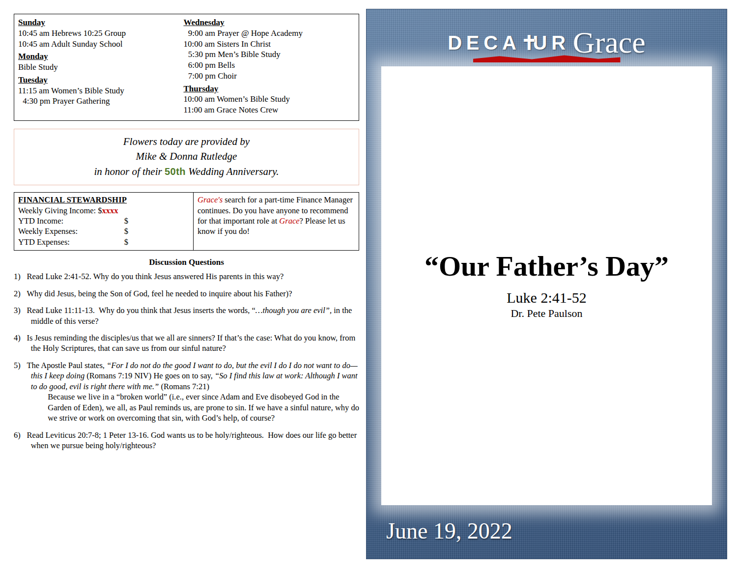| Sunday 10:45 am Hebrews 10:25 Group 10:45 am Adult Sunday School Monday Bible Study Tuesday 11:15 am Women’s Bible Study 4:30 pm Prayer Gathering | Wednesday 9:00 am Prayer @ Hope Academy 10:00 am Sisters In Christ 5:30 pm Men’s Bible Study 6:00 pm Bells 7:00 pm Choir Thursday 10:00 am Women’s Bible Study 11:00 am Grace Notes Crew |
Flowers today are provided by
Mike & Donna Rutledge
in honor of their 50th Wedding Anniversary.
| FINANCIAL STEWARDSHIP Weekly Giving Income: $ xxxx YTD Income: $ Weekly Expenses: $ YTD Expenses: $ | Grace's search for a part-time Finance Manager continues. Do you have anyone to recommend for that important role at Grace ? Please let us know if you do! |
Discussion Questions
1) Read Luke 2:41-52. Why do you think Jesus answered His parents in this way?
2) Why did Jesus, being the Son of God, feel he needed to inquire about his Father)?
3) Read Luke 11:11-13. Why do you think that Jesus inserts the words, “…though you are evil”, in the middle of this verse?
4) Is Jesus reminding the disciples/us that we all are sinners? If that’s the case: What do you know, from the Holy Scriptures, that can save us from our sinful nature?
5) The Apostle Paul states, “For I do not do the good I want to do, but the evil I do I do not want to do—this I keep doing (Romans 7:19 NIV) He goes on to say, “So I find this law at work: Although I want to do good, evil is right there with me.” (Romans 7:21) Because we live in a “broken world” (i.e., ever since Adam and Eve disobeyed God in the Garden of Eden), we all, as Paul reminds us, are prone to sin. If we have a sinful nature, why do we strive or work on overcoming that sin, with God’s help, of course?
6) Read Leviticus 20:7-8; 1 Peter 13-16. God wants us to be holy/righteous. How does our life go better when we pursue being holy/righteous?
DECA✝UR Grace
“Our Father’s Day”
Luke 2:41-52
Dr. Pete Paulson
June 19, 2022